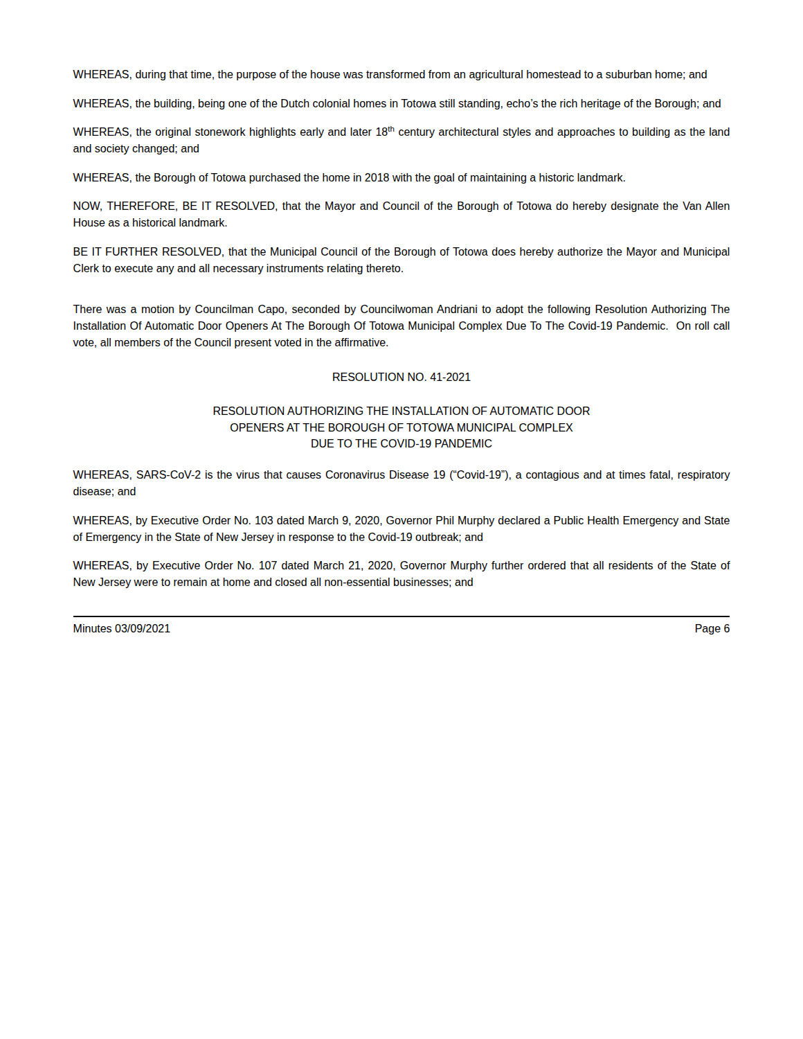WHEREAS, during that time, the purpose of the house was transformed from an agricultural homestead to a suburban home; and
WHEREAS, the building, being one of the Dutch colonial homes in Totowa still standing, echo’s the rich heritage of the Borough; and
WHEREAS, the original stonework highlights early and later 18th century architectural styles and approaches to building as the land and society changed; and
WHEREAS, the Borough of Totowa purchased the home in 2018 with the goal of maintaining a historic landmark.
NOW, THEREFORE, BE IT RESOLVED, that the Mayor and Council of the Borough of Totowa do hereby designate the Van Allen House as a historical landmark.
BE IT FURTHER RESOLVED, that the Municipal Council of the Borough of Totowa does hereby authorize the Mayor and Municipal Clerk to execute any and all necessary instruments relating thereto.
There was a motion by Councilman Capo, seconded by Councilwoman Andriani to adopt the following Resolution Authorizing The Installation Of Automatic Door Openers At The Borough Of Totowa Municipal Complex Due To The Covid-19 Pandemic. On roll call vote, all members of the Council present voted in the affirmative.
RESOLUTION NO. 41-2021
RESOLUTION AUTHORIZING THE INSTALLATION OF AUTOMATIC DOOR
OPENERS AT THE BOROUGH OF TOTOWA MUNICIPAL COMPLEX
DUE TO THE COVID-19 PANDEMIC
WHEREAS, SARS-CoV-2 is the virus that causes Coronavirus Disease 19 (“Covid-19”), a contagious and at times fatal, respiratory disease; and
WHEREAS, by Executive Order No. 103 dated March 9, 2020, Governor Phil Murphy declared a Public Health Emergency and State of Emergency in the State of New Jersey in response to the Covid-19 outbreak; and
WHEREAS, by Executive Order No. 107 dated March 21, 2020, Governor Murphy further ordered that all residents of the State of New Jersey were to remain at home and closed all non-essential businesses; and
Minutes 03/09/2021 Page 6